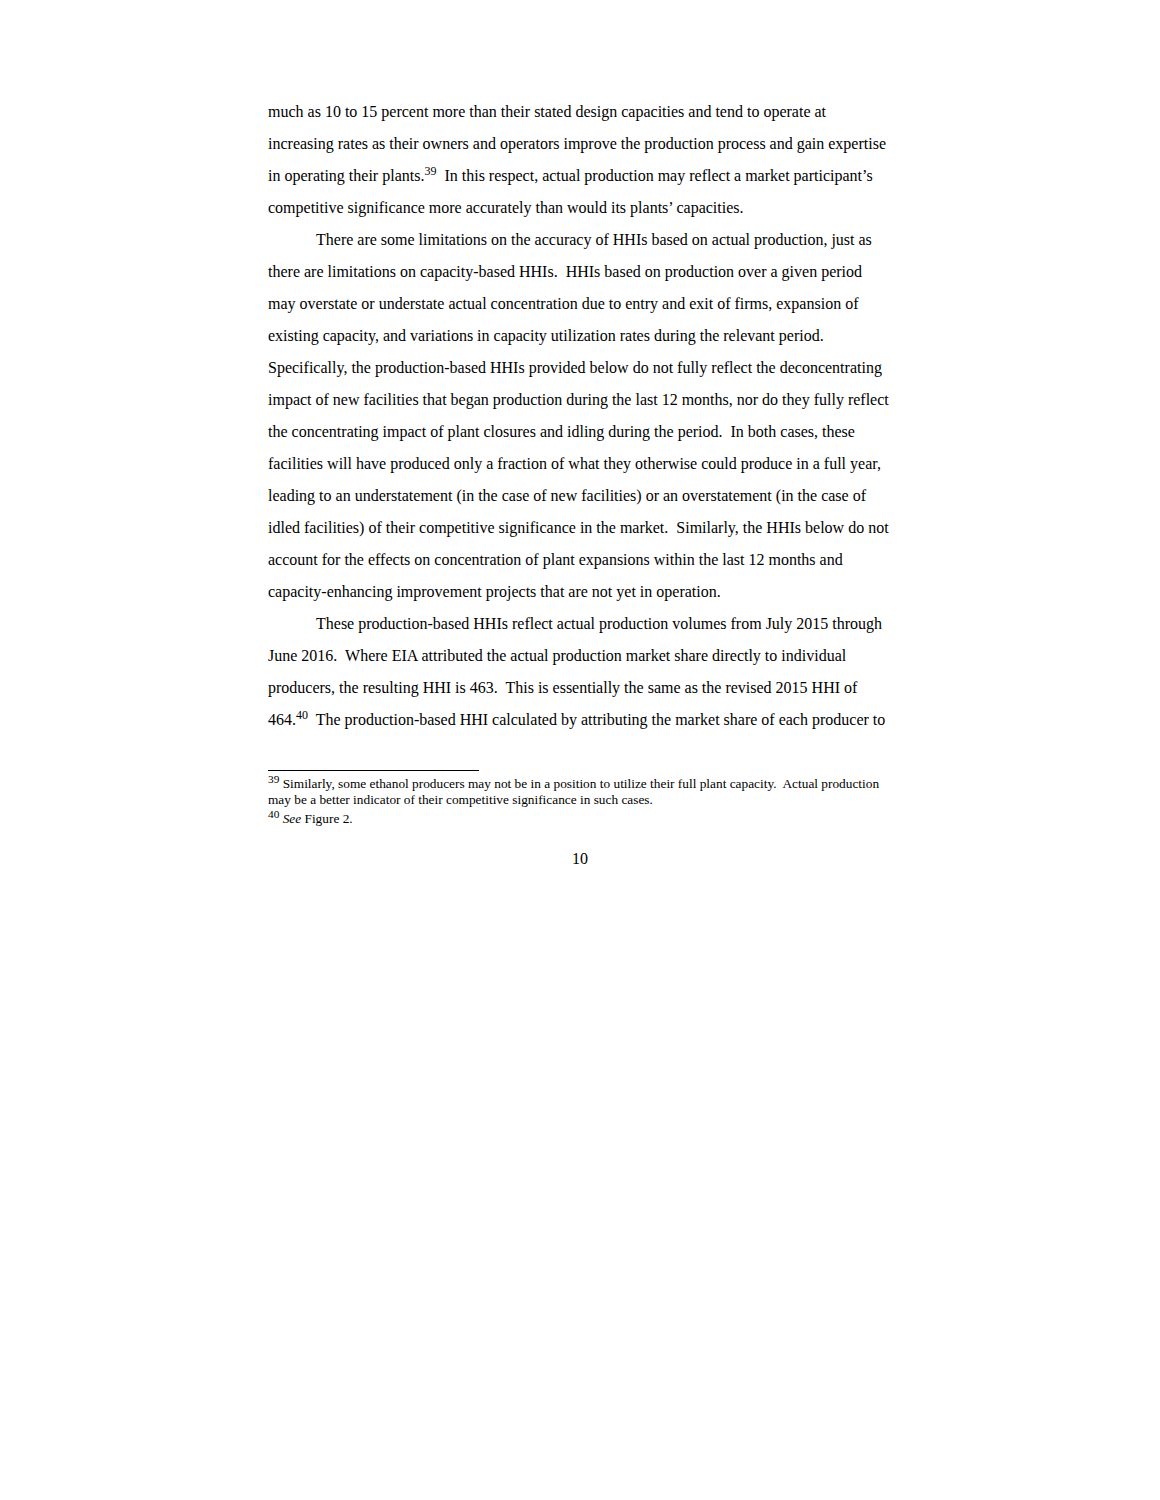much as 10 to 15 percent more than their stated design capacities and tend to operate at increasing rates as their owners and operators improve the production process and gain expertise in operating their plants.39 In this respect, actual production may reflect a market participant’s competitive significance more accurately than would its plants’ capacities.
There are some limitations on the accuracy of HHIs based on actual production, just as there are limitations on capacity-based HHIs. HHIs based on production over a given period may overstate or understate actual concentration due to entry and exit of firms, expansion of existing capacity, and variations in capacity utilization rates during the relevant period. Specifically, the production-based HHIs provided below do not fully reflect the deconcentrating impact of new facilities that began production during the last 12 months, nor do they fully reflect the concentrating impact of plant closures and idling during the period. In both cases, these facilities will have produced only a fraction of what they otherwise could produce in a full year, leading to an understatement (in the case of new facilities) or an overstatement (in the case of idled facilities) of their competitive significance in the market. Similarly, the HHIs below do not account for the effects on concentration of plant expansions within the last 12 months and capacity-enhancing improvement projects that are not yet in operation.
These production-based HHIs reflect actual production volumes from July 2015 through June 2016. Where EIA attributed the actual production market share directly to individual producers, the resulting HHI is 463. This is essentially the same as the revised 2015 HHI of 464.40 The production-based HHI calculated by attributing the market share of each producer to
39 Similarly, some ethanol producers may not be in a position to utilize their full plant capacity. Actual production may be a better indicator of their competitive significance in such cases.
40 See Figure 2.
10